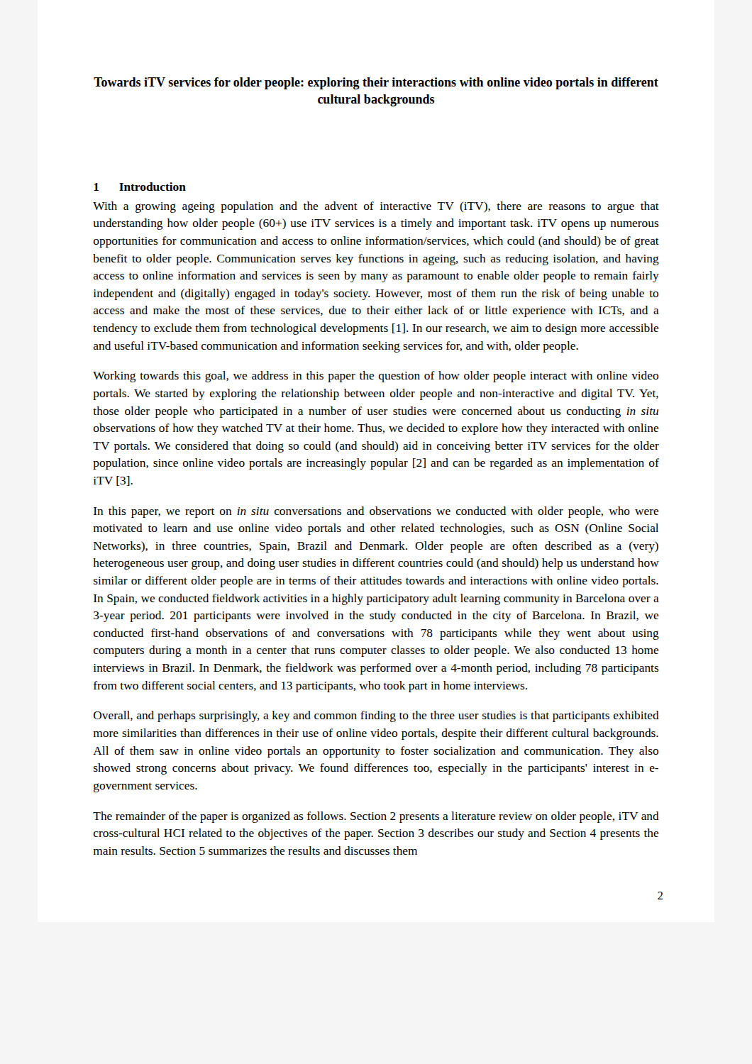Towards iTV services for older people: exploring their interactions with online video portals in different cultural backgrounds
1 Introduction
With a growing ageing population and the advent of interactive TV (iTV), there are reasons to argue that understanding how older people (60+) use iTV services is a timely and important task. iTV opens up numerous opportunities for communication and access to online information/services, which could (and should) be of great benefit to older people. Communication serves key functions in ageing, such as reducing isolation, and having access to online information and services is seen by many as paramount to enable older people to remain fairly independent and (digitally) engaged in today's society. However, most of them run the risk of being unable to access and make the most of these services, due to their either lack of or little experience with ICTs, and a tendency to exclude them from technological developments [1]. In our research, we aim to design more accessible and useful iTV-based communication and information seeking services for, and with, older people.
Working towards this goal, we address in this paper the question of how older people interact with online video portals. We started by exploring the relationship between older people and non-interactive and digital TV. Yet, those older people who participated in a number of user studies were concerned about us conducting in situ observations of how they watched TV at their home. Thus, we decided to explore how they interacted with online TV portals. We considered that doing so could (and should) aid in conceiving better iTV services for the older population, since online video portals are increasingly popular [2] and can be regarded as an implementation of iTV [3].
In this paper, we report on in situ conversations and observations we conducted with older people, who were motivated to learn and use online video portals and other related technologies, such as OSN (Online Social Networks), in three countries, Spain, Brazil and Denmark. Older people are often described as a (very) heterogeneous user group, and doing user studies in different countries could (and should) help us understand how similar or different older people are in terms of their attitudes towards and interactions with online video portals. In Spain, we conducted fieldwork activities in a highly participatory adult learning community in Barcelona over a 3-year period. 201 participants were involved in the study conducted in the city of Barcelona. In Brazil, we conducted first-hand observations of and conversations with 78 participants while they went about using computers during a month in a center that runs computer classes to older people. We also conducted 13 home interviews in Brazil. In Denmark, the fieldwork was performed over a 4-month period, including 78 participants from two different social centers, and 13 participants, who took part in home interviews.
Overall, and perhaps surprisingly, a key and common finding to the three user studies is that participants exhibited more similarities than differences in their use of online video portals, despite their different cultural backgrounds. All of them saw in online video portals an opportunity to foster socialization and communication. They also showed strong concerns about privacy. We found differences too, especially in the participants' interest in e-government services.
The remainder of the paper is organized as follows. Section 2 presents a literature review on older people, iTV and cross-cultural HCI related to the objectives of the paper. Section 3 describes our study and Section 4 presents the main results. Section 5 summarizes the results and discusses them
2